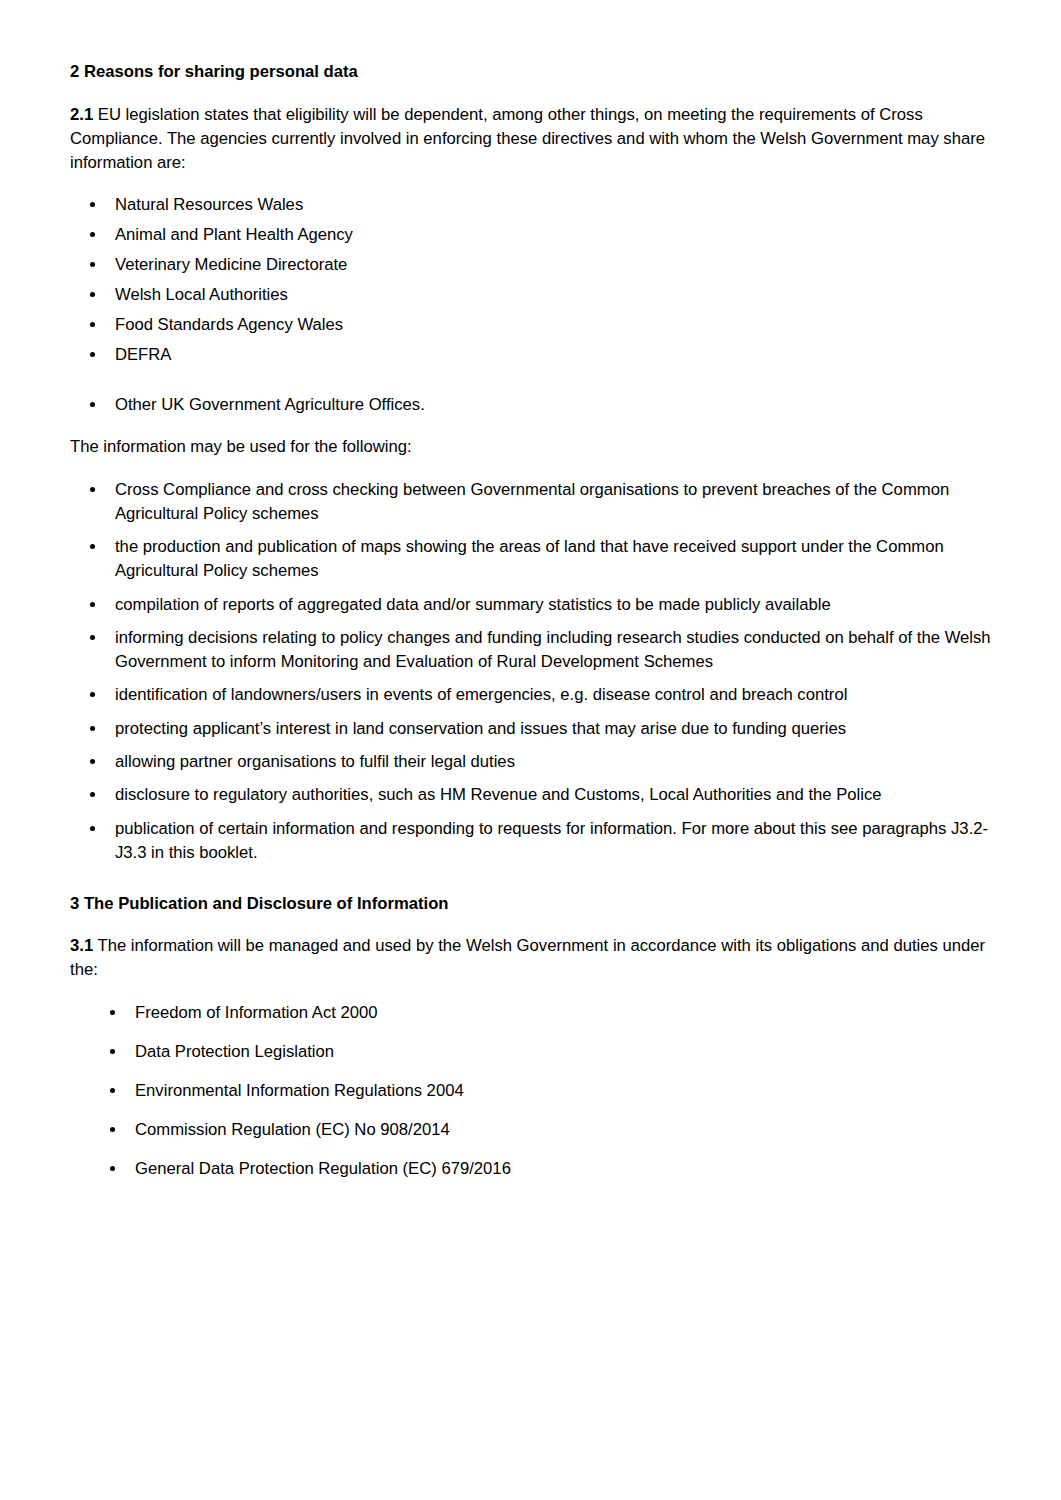2 Reasons for sharing personal data
2.1 EU legislation states that eligibility will be dependent, among other things, on meeting the requirements of Cross Compliance. The agencies currently involved in enforcing these directives and with whom the Welsh Government may share information are:
Natural Resources Wales
Animal and Plant Health Agency
Veterinary Medicine Directorate
Welsh Local Authorities
Food Standards Agency Wales
DEFRA
Other UK Government Agriculture Offices.
The information may be used for the following:
Cross Compliance and cross checking between Governmental organisations to prevent breaches of the Common Agricultural Policy schemes
the production and publication of maps showing the areas of land that have received support under the Common Agricultural Policy schemes
compilation of reports of aggregated data and/or summary statistics to be made publicly available
informing decisions relating to policy changes and funding including research studies conducted on behalf of the Welsh Government to inform Monitoring and Evaluation of Rural Development Schemes
identification of landowners/users in events of emergencies, e.g. disease control and breach control
protecting applicant’s interest in land conservation and issues that may arise due to funding queries
allowing partner organisations to fulfil their legal duties
disclosure to regulatory authorities, such as HM Revenue and Customs, Local Authorities and the Police
publication of certain information and responding to requests for information. For more about this see paragraphs J3.2- J3.3 in this booklet.
3 The Publication and Disclosure of Information
3.1 The information will be managed and used by the Welsh Government in accordance with its obligations and duties under the:
Freedom of Information Act 2000
Data Protection Legislation
Environmental Information Regulations 2004
Commission Regulation (EC) No 908/2014
General Data Protection Regulation (EC) 679/2016